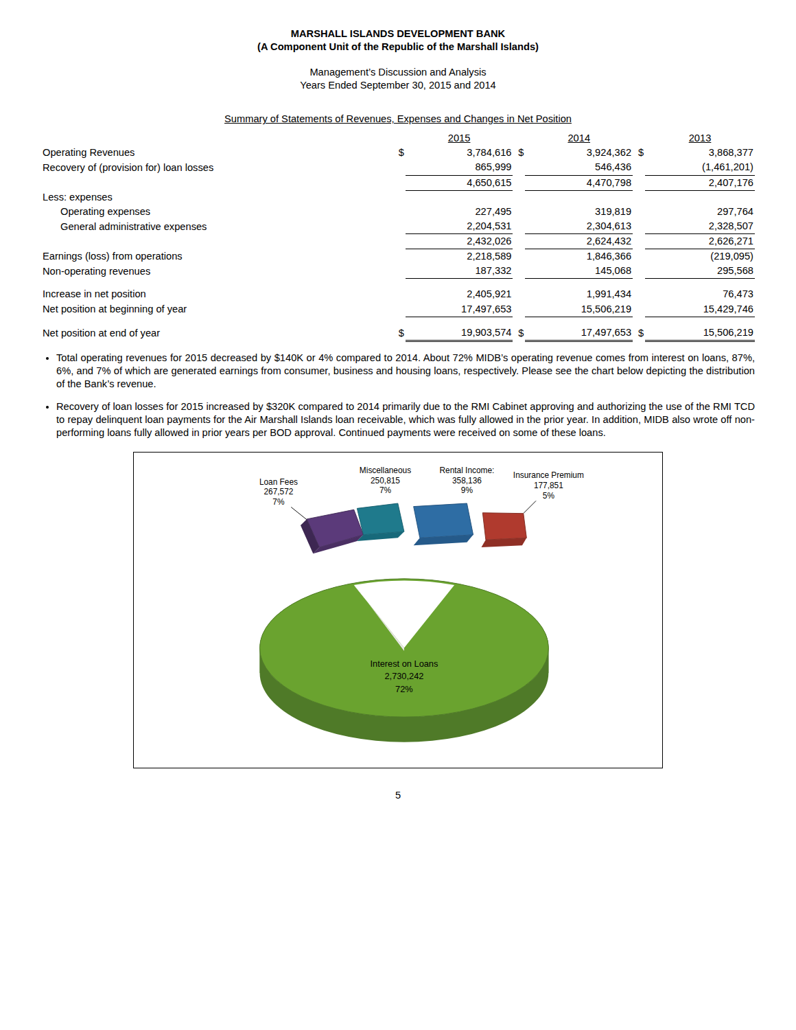MARSHALL ISLANDS DEVELOPMENT BANK
(A Component Unit of the Republic of the Marshall Islands)
Management’s Discussion and Analysis
Years Ended September 30, 2015 and 2014
Summary of Statements of Revenues, Expenses and Changes in Net Position
| | | 2015 | | 2014 | | 2013 |
| Operating Revenues | $ | 3,784,616 | $ | 3,924,362 | $ | 3,868,377 |
| Recovery of (provision for) loan losses | | 865,999 | | 546,436 | | (1,461,201) |
| | | 4,650,615 | | 4,470,798 | | 2,407,176 |
| Less: expenses | | | | | | |
| Operating expenses | | 227,495 | | 319,819 | | 297,764 |
| General administrative expenses | | 2,204,531 | | 2,304,613 | | 2,328,507 |
| | | 2,432,026 | | 2,624,432 | | 2,626,271 |
| Earnings (loss) from operations | | 2,218,589 | | 1,846,366 | | (219,095) |
| Non-operating revenues | | 187,332 | | 145,068 | | 295,568 |
| Increase in net position | | 2,405,921 | | 1,991,434 | | 76,473 |
| Net position at beginning of year | | 17,497,653 | | 15,506,219 | | 15,429,746 |
| Net position at end of year | $ | 19,903,574 | $ | 17,497,653 | $ | 15,506,219 |
Total operating revenues for 2015 decreased by $140K or 4% compared to 2014. About 72% MIDB’s operating revenue comes from interest on loans, 87%, 6%, and 7% of which are generated earnings from consumer, business and housing loans, respectively. Please see the chart below depicting the distribution of the Bank’s revenue.
Recovery of loan losses for 2015 increased by $320K compared to 2014 primarily due to the RMI Cabinet approving and authorizing the use of the RMI TCD to repay delinquent loan payments for the Air Marshall Islands loan receivable, which was fully allowed in the prior year. In addition, MIDB also wrote off non-performing loans fully allowed in prior years per BOD approval. Continued payments were received on some of these loans.
Miscellaneous 250,815 7% Rental Income: 358,136 9% Insurance Premium 177,851 5% Loan Fees 267,572 7% Interest on Loans 2,730,242 72%
5